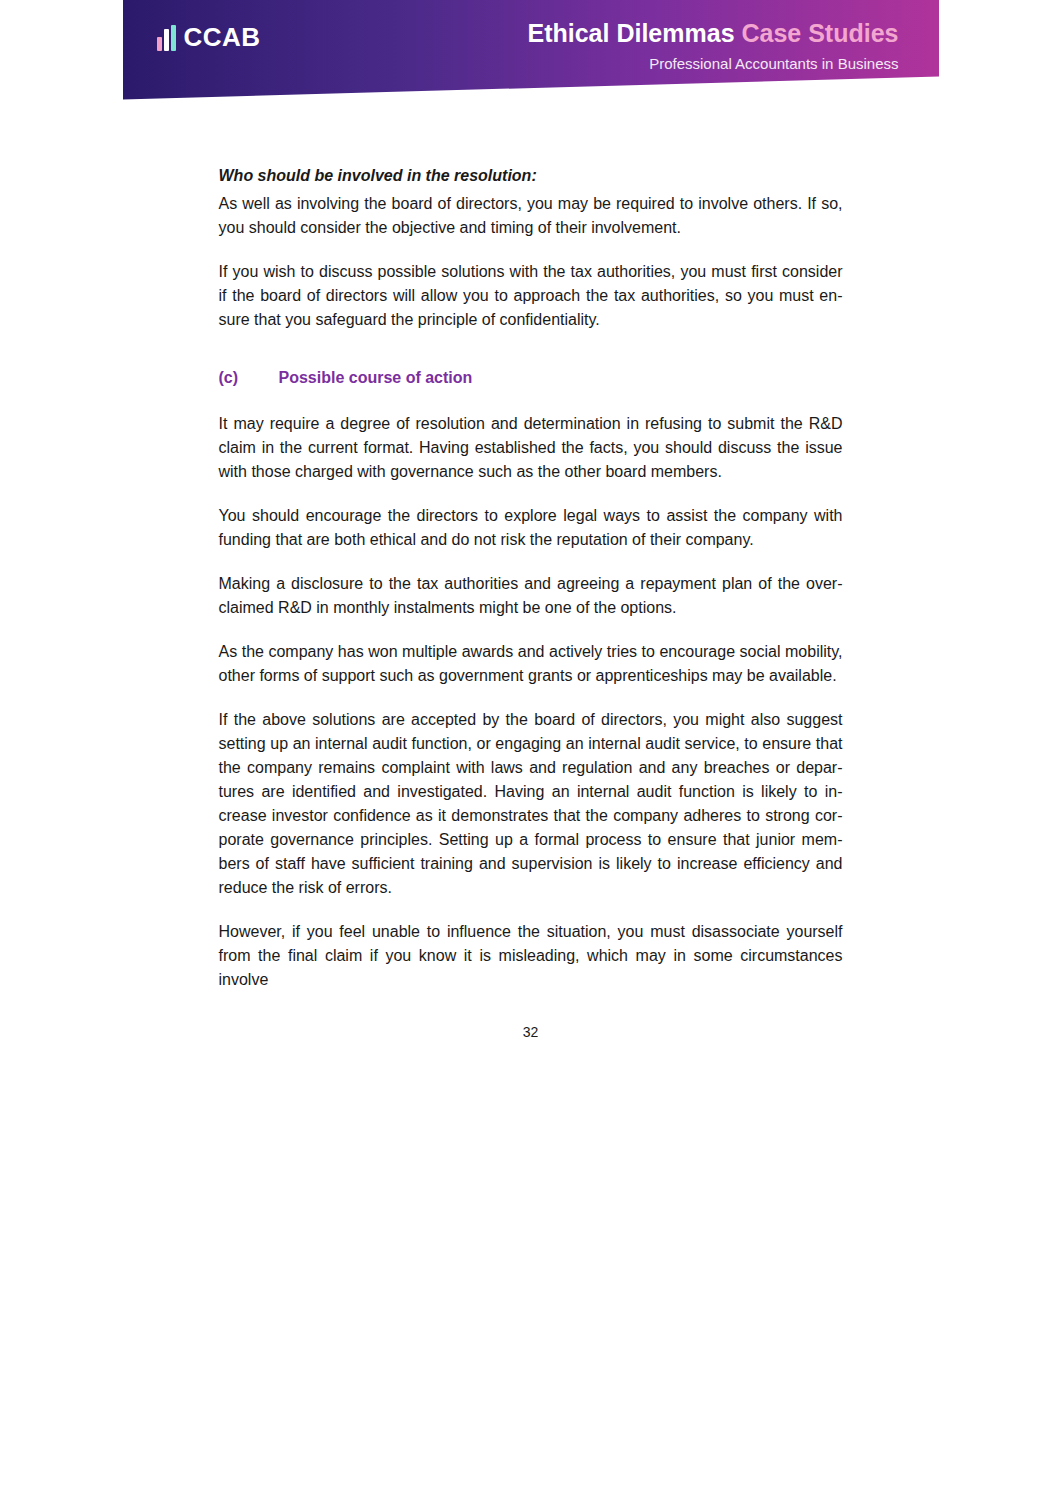CCAB
Ethical Dilemmas Case Studies
Professional Accountants in Business
Who should be involved in the resolution:
As well as involving the board of directors, you may be required to involve others. If so, you should consider the objective and timing of their involvement.
If you wish to discuss possible solutions with the tax authorities, you must first consider if the board of directors will allow you to approach the tax authorities, so you must ensure that you safeguard the principle of confidentiality.
(c) Possible course of action
It may require a degree of resolution and determination in refusing to submit the R&D claim in the current format. Having established the facts, you should discuss the issue with those charged with governance such as the other board members.
You should encourage the directors to explore legal ways to assist the company with funding that are both ethical and do not risk the reputation of their company.
Making a disclosure to the tax authorities and agreeing a repayment plan of the overclaimed R&D in monthly instalments might be one of the options.
As the company has won multiple awards and actively tries to encourage social mobility, other forms of support such as government grants or apprenticeships may be available.
If the above solutions are accepted by the board of directors, you might also suggest setting up an internal audit function, or engaging an internal audit service, to ensure that the company remains complaint with laws and regulation and any breaches or departures are identified and investigated. Having an internal audit function is likely to increase investor confidence as it demonstrates that the company adheres to strong corporate governance principles. Setting up a formal process to ensure that junior members of staff have sufficient training and supervision is likely to increase efficiency and reduce the risk of errors.
However, if you feel unable to influence the situation, you must disassociate yourself from the final claim if you know it is misleading, which may in some circumstances involve
32